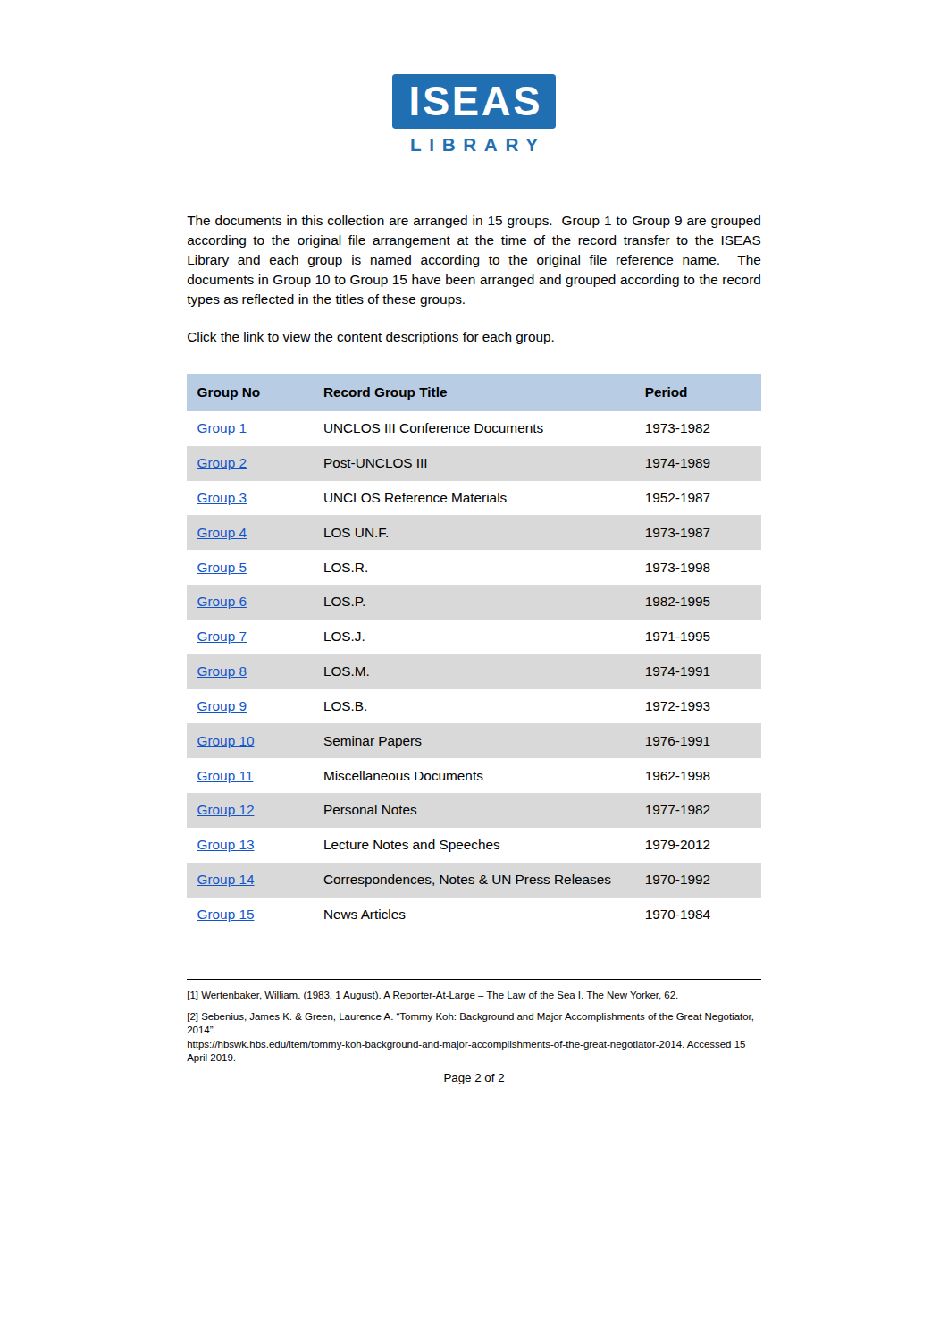ISEAS LIBRARY
The documents in this collection are arranged in 15 groups. Group 1 to Group 9 are grouped according to the original file arrangement at the time of the record transfer to the ISEAS Library and each group is named according to the original file reference name. The documents in Group 10 to Group 15 have been arranged and grouped according to the record types as reflected in the titles of these groups.
Click the link to view the content descriptions for each group.
| Group No | Record Group Title | Period |
| --- | --- | --- |
| Group 1 | UNCLOS III Conference Documents | 1973-1982 |
| Group 2 | Post-UNCLOS III | 1974-1989 |
| Group 3 | UNCLOS Reference Materials | 1952-1987 |
| Group 4 | LOS UN.F. | 1973-1987 |
| Group 5 | LOS.R. | 1973-1998 |
| Group 6 | LOS.P. | 1982-1995 |
| Group 7 | LOS.J. | 1971-1995 |
| Group 8 | LOS.M. | 1974-1991 |
| Group 9 | LOS.B. | 1972-1993 |
| Group 10 | Seminar Papers | 1976-1991 |
| Group 11 | Miscellaneous Documents | 1962-1998 |
| Group 12 | Personal Notes | 1977-1982 |
| Group 13 | Lecture Notes and Speeches | 1979-2012 |
| Group 14 | Correspondences, Notes & UN Press Releases | 1970-1992 |
| Group 15 | News Articles | 1970-1984 |
[1] Wertenbaker, William. (1983, 1 August). A Reporter-At-Large – The Law of the Sea I. The New Yorker, 62.
[2] Sebenius, James K. & Green, Laurence A. “Tommy Koh: Background and Major Accomplishments of the Great Negotiator, 2014”.
https://hbswk.hbs.edu/item/tommy-koh-background-and-major-accomplishments-of-the-great-negotiator-2014. Accessed 15 April 2019.
Page 2 of 2